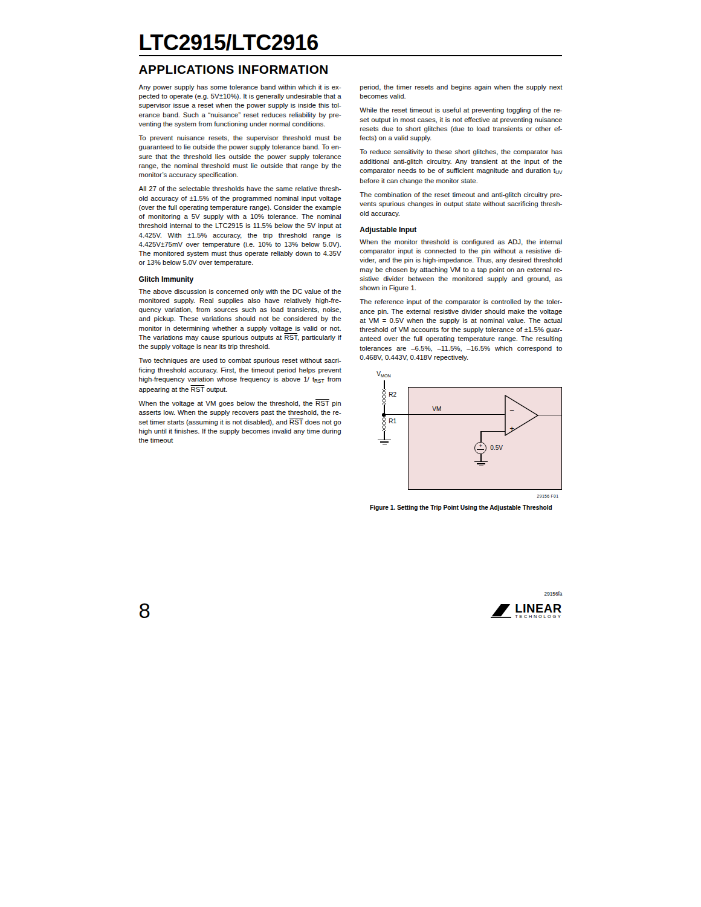LTC2915/LTC2916
APPLICATIONS INFORMATION
Any power supply has some tolerance band within which it is expected to operate (e.g. 5V±10%). It is generally undesirable that a supervisor issue a reset when the power supply is inside this tolerance band. Such a “nuisance” reset reduces reliability by preventing the system from functioning under normal conditions.
To prevent nuisance resets, the supervisor threshold must be guaranteed to lie outside the power supply tolerance band. To ensure that the threshold lies outside the power supply tolerance range, the nominal threshold must lie outside that range by the monitor’s accuracy specification.
All 27 of the selectable thresholds have the same relative threshold accuracy of ±1.5% of the programmed nominal input voltage (over the full operating temperature range). Consider the example of monitoring a 5V supply with a 10% tolerance. The nominal threshold internal to the LTC2915 is 11.5% below the 5V input at 4.425V. With ±1.5% accuracy, the trip threshold range is 4.425V±75mV over temperature (i.e. 10% to 13% below 5.0V). The monitored system must thus operate reliably down to 4.35V or 13% below 5.0V over temperature.
Glitch Immunity
The above discussion is concerned only with the DC value of the monitored supply. Real supplies also have relatively high-frequency variation, from sources such as load transients, noise, and pickup. These variations should not be considered by the monitor in determining whether a supply voltage is valid or not. The variations may cause spurious outputs at RST, particularly if the supply voltage is near its trip threshold.
Two techniques are used to combat spurious reset without sacrificing threshold accuracy. First, the timeout period helps prevent high-frequency variation whose frequency is above 1/ tRST from appearing at the RST output.
When the voltage at VM goes below the threshold, the RST pin asserts low. When the supply recovers past the threshold, the reset timer starts (assuming it is not disabled), and RST does not go high until it finishes. If the supply becomes invalid any time during the timeout
period, the timer resets and begins again when the supply next becomes valid.
While the reset timeout is useful at preventing toggling of the reset output in most cases, it is not effective at preventing nuisance resets due to short glitches (due to load transients or other effects) on a valid supply.
To reduce sensitivity to these short glitches, the comparator has additional anti-glitch circuitry. Any transient at the input of the comparator needs to be of sufficient magnitude and duration tUV before it can change the monitor state.
The combination of the reset timeout and anti-glitch circuitry prevents spurious changes in output state without sacrificing threshold accuracy.
Adjustable Input
When the monitor threshold is configured as ADJ, the internal comparator input is connected to the pin without a resistive divider, and the pin is high-impedance. Thus, any desired threshold may be chosen by attaching VM to a tap point on an external resistive divider between the monitored supply and ground, as shown in Figure 1.
The reference input of the comparator is controlled by the tolerance pin. The external resistive divider should make the voltage at VM = 0.5V when the supply is at nominal value. The actual threshold of VM accounts for the supply tolerance of ±1.5% guaranteed over the full operating temperature range. The resulting tolerances are –6.5%, –11.5%, –16.5% which correspond to 0.468V, 0.443V, 0.418V repectively.
VMON
R2
VM
R1
−
+
+
0.5V
29156 F01
Figure 1. Setting the Trip Point Using the Adjustable Threshold
29156fa
8
LINEAR
TECHNOLOGY